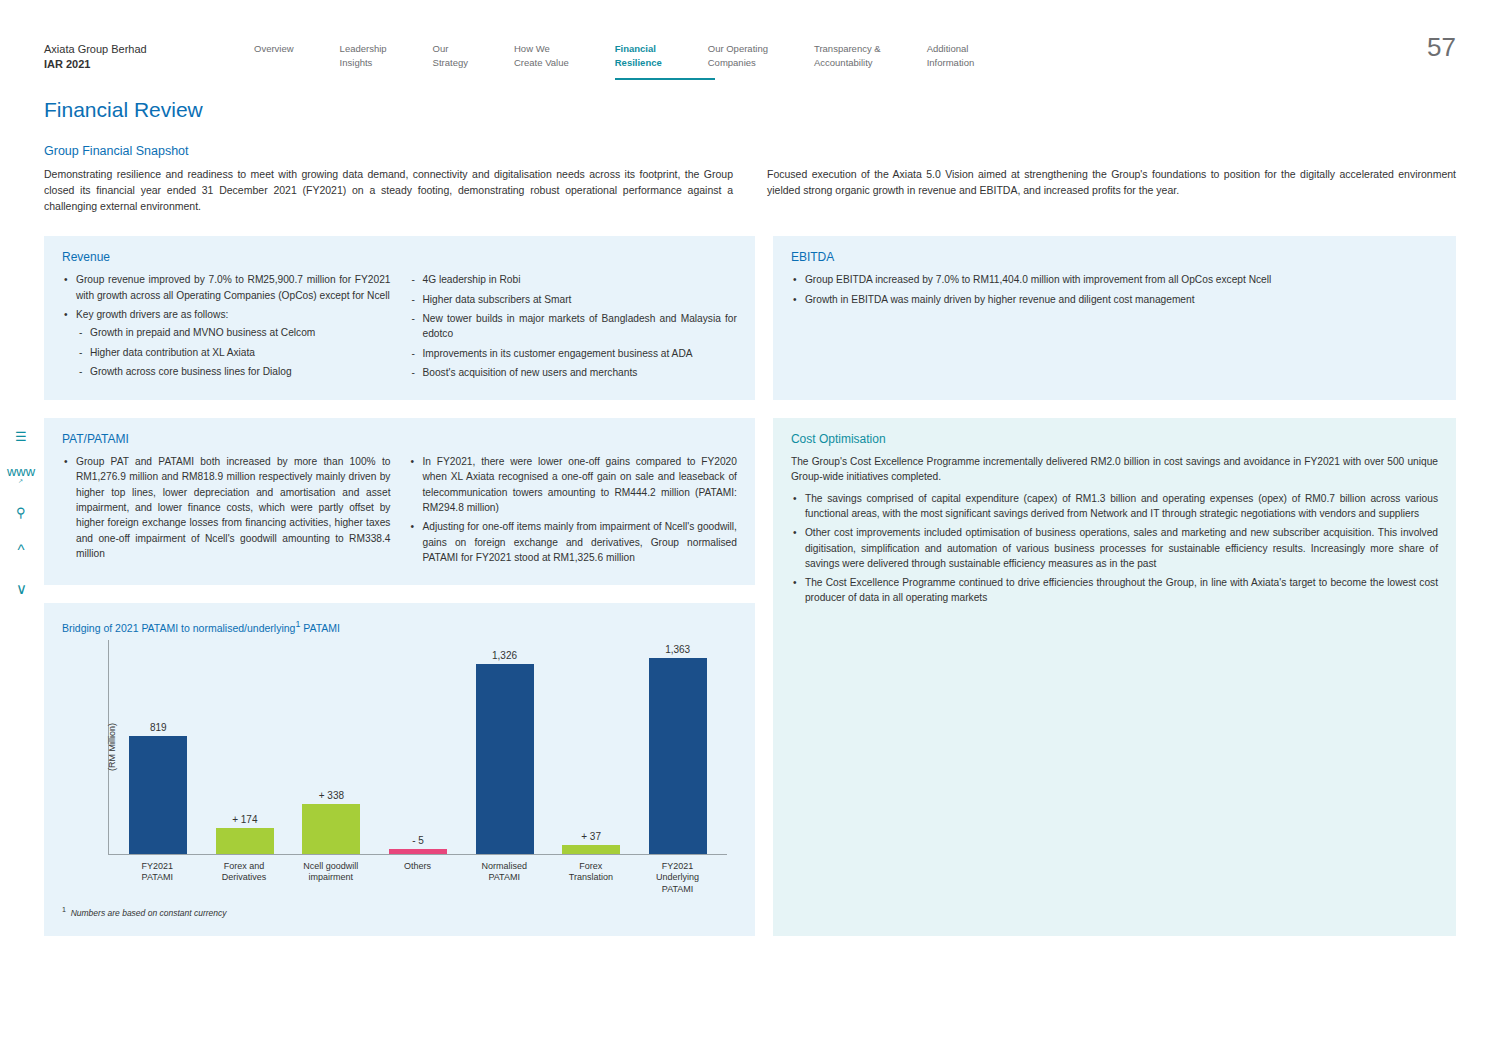Axiata Group Berhad
IAR 2021
Overview
Leadership
Insights
Our
Strategy
How We
Create Value
Financial
Resilience
Our Operating
Companies
Transparency &
Accountability
Additional
Information
57
Financial Review
Group Financial Snapshot
Demonstrating resilience and readiness to meet with growing data demand, connectivity and digitalisation needs across its footprint, the Group closed its financial year ended 31 December 2021 (FY2021) on a steady footing, demonstrating robust operational performance against a challenging external environment.
Focused execution of the Axiata 5.0 Vision aimed at strengthening the Group's foundations to position for the digitally accelerated environment yielded strong organic growth in revenue and EBITDA, and increased profits for the year.
Revenue
Group revenue improved by 7.0% to RM25,900.7 million for FY2021 with growth across all Operating Companies (OpCos) except for Ncell
Key growth drivers are as follows:
Growth in prepaid and MVNO business at Celcom
Higher data contribution at XL Axiata
Growth across core business lines for Dialog
4G leadership in Robi
Higher data subscribers at Smart
New tower builds in major markets of Bangladesh and Malaysia for edotco
Improvements in its customer engagement business at ADA
Boost's acquisition of new users and merchants
EBITDA
Group EBITDA increased by 7.0% to RM11,404.0 million with improvement from all OpCos except Ncell
Growth in EBITDA was mainly driven by higher revenue and diligent cost management
PAT/PATAMI
Group PAT and PATAMI both increased by more than 100% to RM1,276.9 million and RM818.9 million respectively mainly driven by higher top lines, lower depreciation and amortisation and asset impairment, and lower finance costs, which were partly offset by higher foreign exchange losses from financing activities, higher taxes and one-off impairment of Ncell's goodwill amounting to RM338.4 million
In FY2021, there were lower one-off gains compared to FY2020 when XL Axiata recognised a one-off gain on sale and leaseback of telecommunication towers amounting to RM444.2 million (PATAMI: RM294.8 million)
Adjusting for one-off items mainly from impairment of Ncell's goodwill, gains on foreign exchange and derivatives, Group normalised PATAMI for FY2021 stood at RM1,325.6 million
Bridging of 2021 PATAMI to normalised/underlying1 PATAMI
(RM Million)
819
+ 174
+ 338
- 5
1,326
+ 37
1,363
FY2021
PATAMI
Forex and
Derivatives
Ncell goodwill
impairment
Others
Normalised
PATAMI
Forex
Translation
FY2021
Underlying
PATAMI
1 Numbers are based on constant currency
Cost Optimisation
The Group's Cost Excellence Programme incrementally delivered RM2.0 billion in cost savings and avoidance in FY2021 with over 500 unique Group-wide initiatives completed.
The savings comprised of capital expenditure (capex) of RM1.3 billion and operating expenses (opex) of RM0.7 billion across various functional areas, with the most significant savings derived from Network and IT through strategic negotiations with vendors and suppliers
Other cost improvements included optimisation of business operations, sales and marketing and new subscriber acquisition. This involved digitisation, simplification and automation of various business processes for sustainable efficiency results. Increasingly more share of savings were delivered through sustainable efficiency measures as in the past
The Cost Excellence Programme continued to drive efficiencies throughout the Group, in line with Axiata's target to become the lowest cost producer of data in all operating markets
☰
www
↗
⚲
^
∨